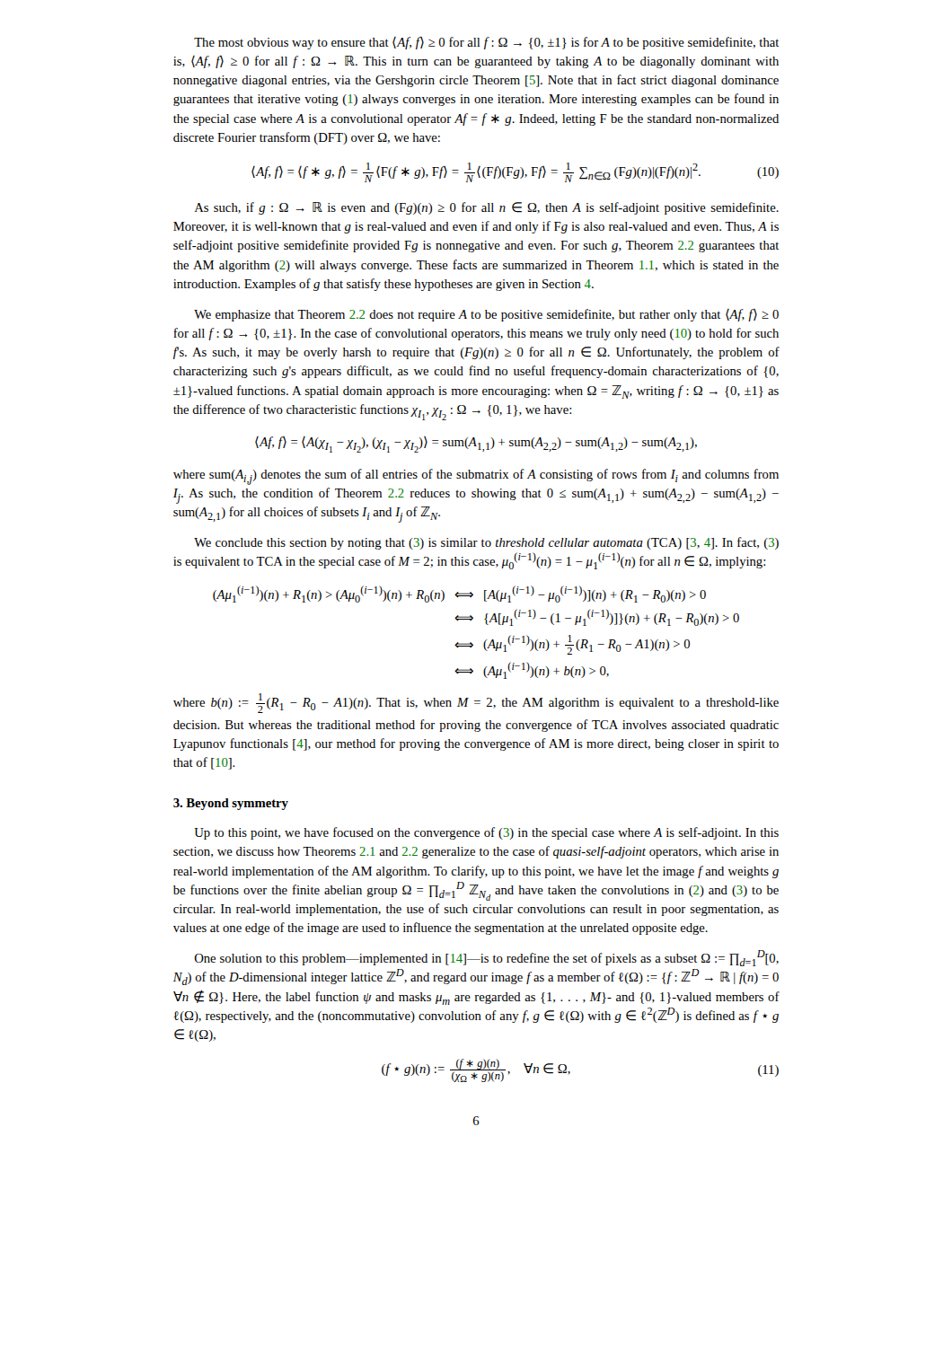The most obvious way to ensure that ⟨Af, f⟩ ≥ 0 for all f : Ω → {0, ±1} is for A to be positive semidefinite, that is, ⟨Af, f⟩ ≥ 0 for all f : Ω → ℝ. This in turn can be guaranteed by taking A to be diagonally dominant with nonnegative diagonal entries, via the Gershgorin circle Theorem [5]. Note that in fact strict diagonal dominance guarantees that iterative voting (1) always converges in one iteration. More interesting examples can be found in the special case where A is a convolutional operator Af = f ∗ g. Indeed, letting F be the standard non-normalized discrete Fourier transform (DFT) over Ω, we have:
⟨Af, f⟩ = ⟨f ∗ g, f⟩ = 1 N⟨F(f ∗ g), Ff⟩ = 1 N⟨(Ff)(Fg), Ff⟩ = 1 N ∑n∈Ω (Fg)(n)|(Ff)(n)|2. (10)
As such, if g : Ω → ℝ is even and (Fg)(n) ≥ 0 for all n ∈ Ω, then A is self-adjoint positive semidefinite. Moreover, it is well-known that g is real-valued and even if and only if Fg is also real-valued and even. Thus, A is self-adjoint positive semidefinite provided Fg is nonnegative and even. For such g, Theorem 2.2 guarantees that the AM algorithm (2) will always converge. These facts are summarized in Theorem 1.1, which is stated in the introduction. Examples of g that satisfy these hypotheses are given in Section 4.
We emphasize that Theorem 2.2 does not require A to be positive semidefinite, but rather only that ⟨Af, f⟩ ≥ 0 for all f : Ω → {0, ±1}. In the case of convolutional operators, this means we truly only need (10) to hold for such f's. As such, it may be overly harsh to require that (Fg)(n) ≥ 0 for all n ∈ Ω. Unfortunately, the problem of characterizing such g's appears difficult, as we could find no useful frequency-domain characterizations of {0, ±1}-valued functions. A spatial domain approach is more encouraging: when Ω = ℤN, writing f : Ω → {0, ±1} as the difference of two characteristic functions χI1, χI2 : Ω → {0, 1}, we have:
⟨Af, f⟩ = ⟨A(χI1 − χI2), (χI1 − χI2)⟩ = sum(A1,1) + sum(A2,2) − sum(A1,2) − sum(A2,1),
where sum(Ai,j) denotes the sum of all entries of the submatrix of A consisting of rows from Ii and columns from Ij. As such, the condition of Theorem 2.2 reduces to showing that 0 ≤ sum(A1,1) + sum(A2,2) − sum(A1,2) − sum(A2,1) for all choices of subsets Ii and Ij of ℤN.
We conclude this section by noting that (3) is similar to threshold cellular automata (TCA) [3, 4]. In fact, (3) is equivalent to TCA in the special case of M = 2; in this case, μ0(i−1)(n) = 1 − μ1(i−1)(n) for all n ∈ Ω, implying:
| ( Aμ 1 ( i −1) )( n ) + R 1 ( n ) > ( Aμ 0 ( i −1) )( n ) + R 0 ( n ) | ⟺ | [ A ( μ 1 ( i −1) − μ 0 ( i −1) )]( n ) + ( R 1 − R 0 )( n ) > 0 |
| | ⟺ | { A [ μ 1 ( i −1) − (1 − μ 1 ( i −1) )]}( n ) + ( R 1 − R 0 )( n ) > 0 |
| | ⟺ | ( Aμ 1 ( i −1) )( n ) + 1 2 ( R 1 − R 0 − A 1)( n ) > 0 |
| | ⟺ | ( Aμ 1 ( i −1) )( n ) + b ( n ) > 0, |
where b(n) := 12(R1 − R0 − A1)(n). That is, when M = 2, the AM algorithm is equivalent to a threshold-like decision. But whereas the traditional method for proving the convergence of TCA involves associated quadratic Lyapunov functionals [4], our method for proving the convergence of AM is more direct, being closer in spirit to that of [10].
3. Beyond symmetry
Up to this point, we have focused on the convergence of (3) in the special case where A is self-adjoint. In this section, we discuss how Theorems 2.1 and 2.2 generalize to the case of quasi-self-adjoint operators, which arise in real-world implementation of the AM algorithm. To clarify, up to this point, we have let the image f and weights g be functions over the finite abelian group Ω = ∏d=1D ℤNd and have taken the convolutions in (2) and (3) to be circular. In real-world implementation, the use of such circular convolutions can result in poor segmentation, as values at one edge of the image are used to influence the segmentation at the unrelated opposite edge.
One solution to this problem—implemented in [14]—is to redefine the set of pixels as a subset Ω := ∏d=1D[0, Nd) of the D-dimensional integer lattice ℤD, and regard our image f as a member of ℓ(Ω) := {f : ℤD → ℝ | f(n) = 0 ∀n ∉ Ω}. Here, the label function ψ and masks μm are regarded as {1, . . . , M}- and {0, 1}-valued members of ℓ(Ω), respectively, and the (noncommutative) convolution of any f, g ∈ ℓ(Ω) with g ∈ ℓ2(ℤD) is defined as f ⋆ g ∈ ℓ(Ω),
(f ⋆ g)(n) := (f ∗ g)(n)(χΩ ∗ g)(n), ∀n ∈ Ω, (11)
6